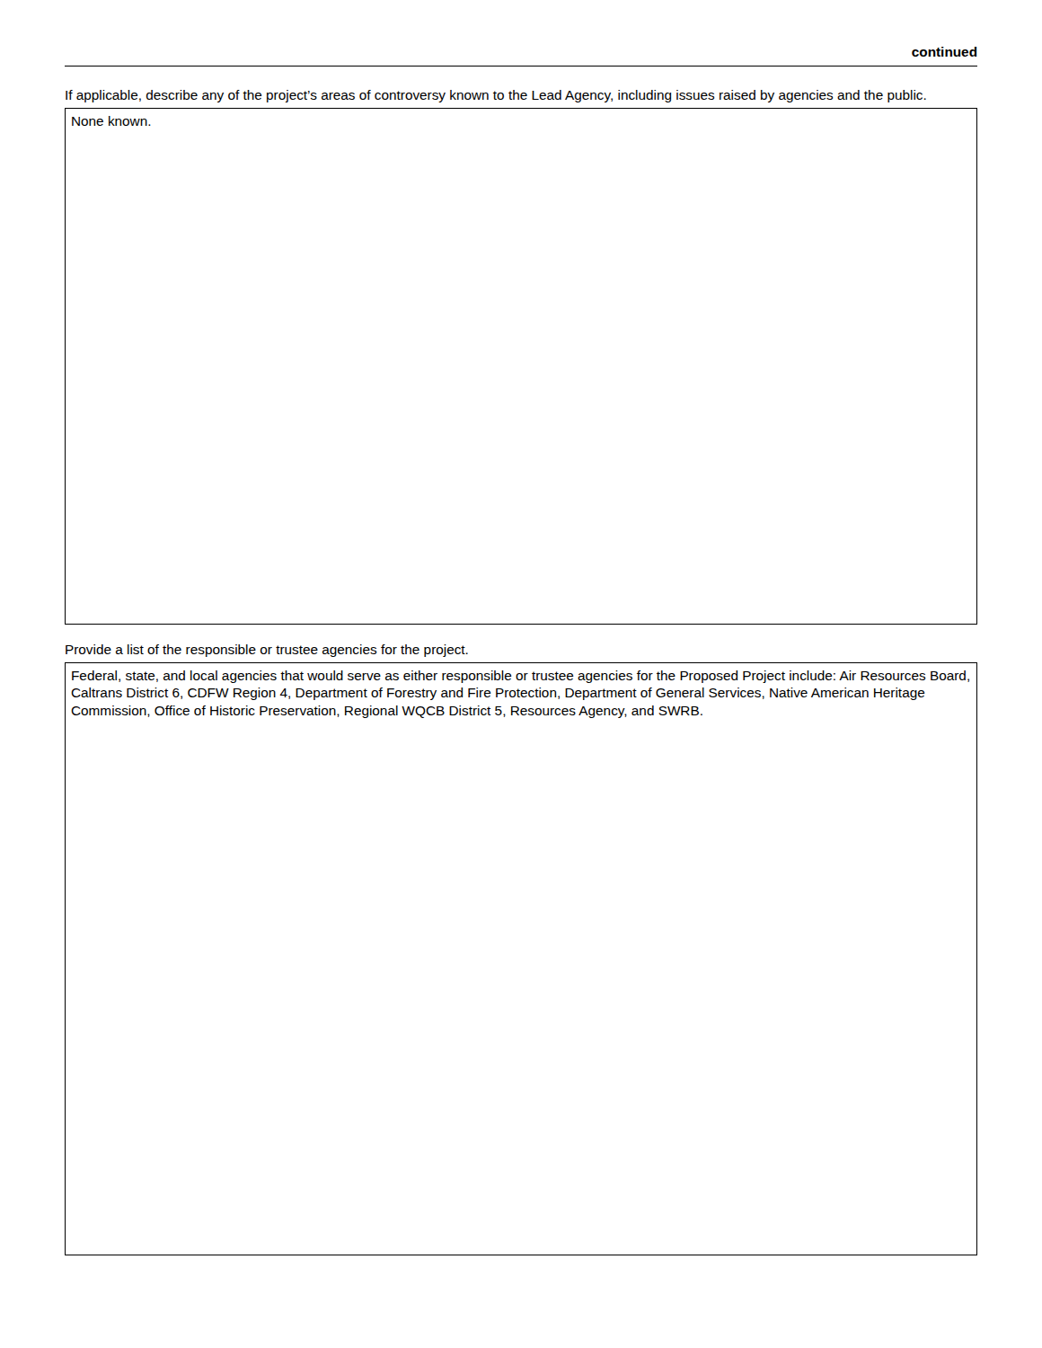continued
If applicable, describe any of the project’s areas of controversy known to the Lead Agency, including issues raised by agencies and the public.
None known.
Provide a list of the responsible or trustee agencies for the project.
Federal, state, and local agencies that would serve as either responsible or trustee agencies for the Proposed Project include: Air Resources Board, Caltrans District 6, CDFW Region 4, Department of Forestry and Fire Protection, Department of General Services, Native American Heritage Commission, Office of Historic Preservation, Regional WQCB District 5, Resources Agency, and SWRB.